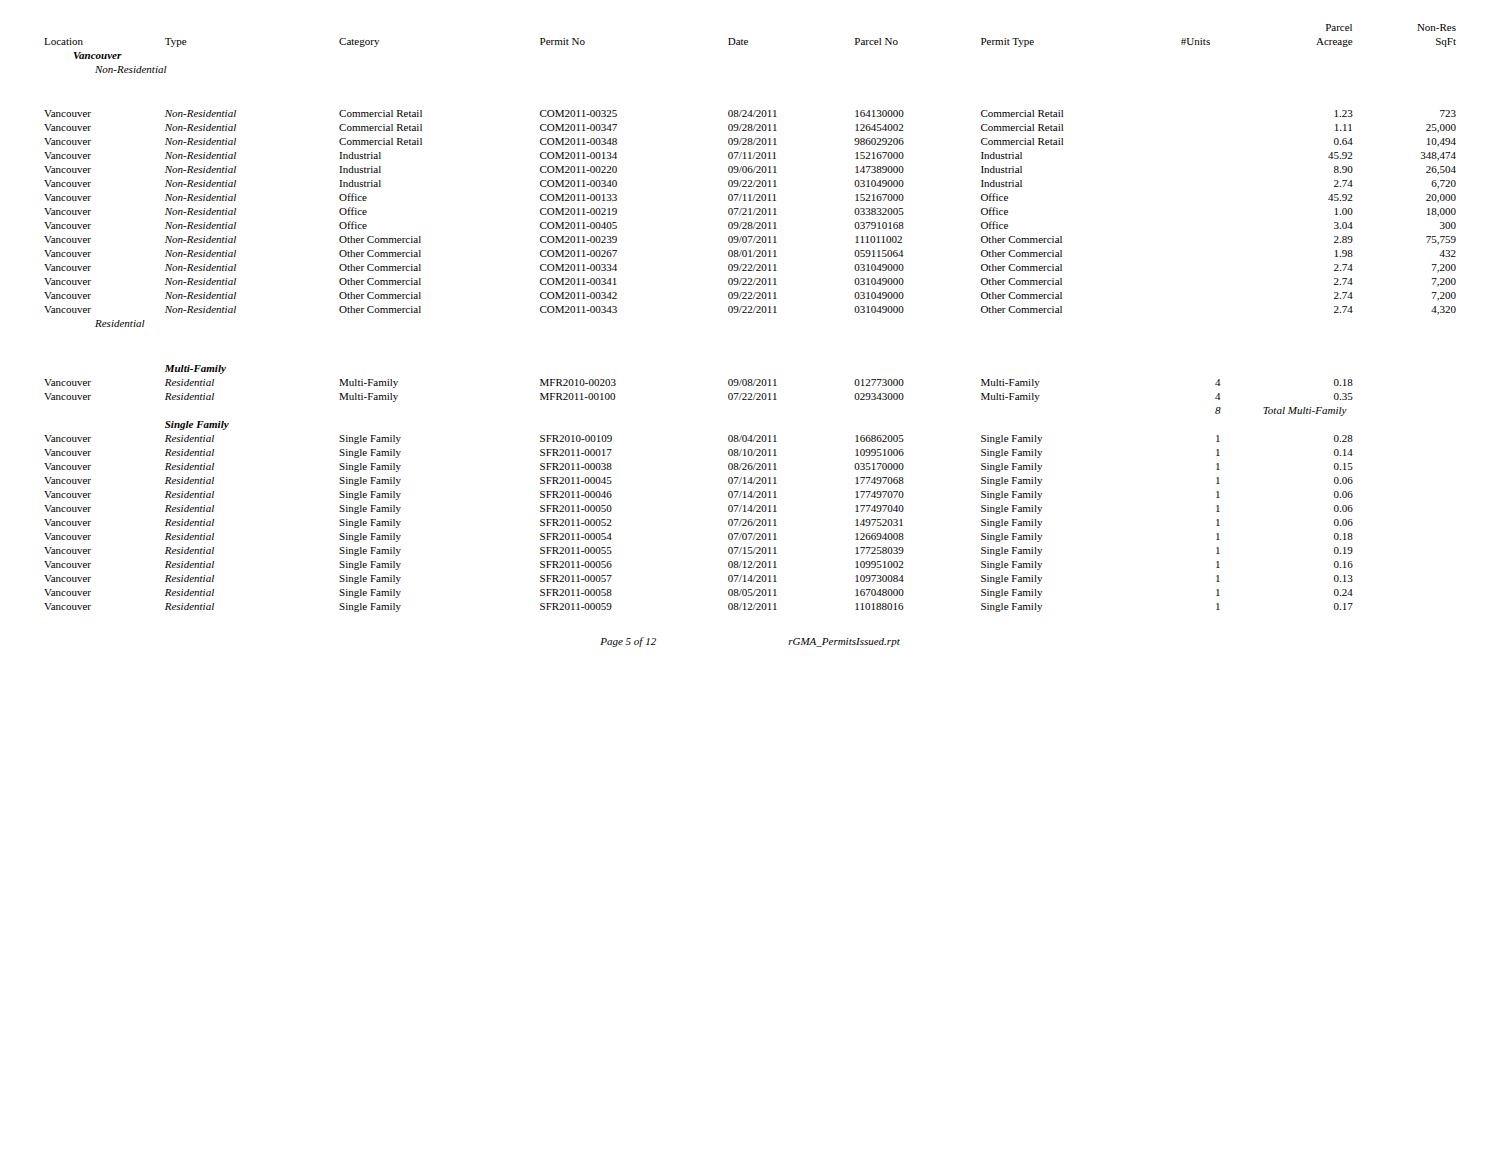| | | | | | | | | Parcel | Non-Res |
| --- | --- | --- | --- | --- | --- | --- | --- | --- | --- |
| Location | Type | Category | Permit No | Date | Parcel No | Permit Type | #Units | Acreage | SqFt |
| Vancouver |
| Non-Residential |
| Vancouver | Non-Residential | Commercial Retail | COM2011-00325 | 08/24/2011 | 164130000 | Commercial Retail | | 1.23 | 723 |
| Vancouver | Non-Residential | Commercial Retail | COM2011-00347 | 09/28/2011 | 126454002 | Commercial Retail | | 1.11 | 25,000 |
| Vancouver | Non-Residential | Commercial Retail | COM2011-00348 | 09/28/2011 | 986029206 | Commercial Retail | | 0.64 | 10,494 |
| Vancouver | Non-Residential | Industrial | COM2011-00134 | 07/11/2011 | 152167000 | Industrial | | 45.92 | 348,474 |
| Vancouver | Non-Residential | Industrial | COM2011-00220 | 09/06/2011 | 147389000 | Industrial | | 8.90 | 26,504 |
| Vancouver | Non-Residential | Industrial | COM2011-00340 | 09/22/2011 | 031049000 | Industrial | | 2.74 | 6,720 |
| Vancouver | Non-Residential | Office | COM2011-00133 | 07/11/2011 | 152167000 | Office | | 45.92 | 20,000 |
| Vancouver | Non-Residential | Office | COM2011-00219 | 07/21/2011 | 033832005 | Office | | 1.00 | 18,000 |
| Vancouver | Non-Residential | Office | COM2011-00405 | 09/28/2011 | 037910168 | Office | | 3.04 | 300 |
| Vancouver | Non-Residential | Other Commercial | COM2011-00239 | 09/07/2011 | 111011002 | Other Commercial | | 2.89 | 75,759 |
| Vancouver | Non-Residential | Other Commercial | COM2011-00267 | 08/01/2011 | 059115064 | Other Commercial | | 1.98 | 432 |
| Vancouver | Non-Residential | Other Commercial | COM2011-00334 | 09/22/2011 | 031049000 | Other Commercial | | 2.74 | 7,200 |
| Vancouver | Non-Residential | Other Commercial | COM2011-00341 | 09/22/2011 | 031049000 | Other Commercial | | 2.74 | 7,200 |
| Vancouver | Non-Residential | Other Commercial | COM2011-00342 | 09/22/2011 | 031049000 | Other Commercial | | 2.74 | 7,200 |
| Vancouver | Non-Residential | Other Commercial | COM2011-00343 | 09/22/2011 | 031049000 | Other Commercial | | 2.74 | 4,320 |
| Residential |
| | Multi-Family | |
| Vancouver | Residential | Multi-Family | MFR2010-00203 | 09/08/2011 | 012773000 | Multi-Family | 4 | 0.18 | |
| Vancouver | Residential | Multi-Family | MFR2011-00100 | 07/22/2011 | 029343000 | Multi-Family | 4 | 0.35 | |
| | 8 | Total Multi-Family |
| | Single Family | |
| Vancouver | Residential | Single Family | SFR2010-00109 | 08/04/2011 | 166862005 | Single Family | 1 | 0.28 | |
| Vancouver | Residential | Single Family | SFR2011-00017 | 08/10/2011 | 109951006 | Single Family | 1 | 0.14 | |
| Vancouver | Residential | Single Family | SFR2011-00038 | 08/26/2011 | 035170000 | Single Family | 1 | 0.15 | |
| Vancouver | Residential | Single Family | SFR2011-00045 | 07/14/2011 | 177497068 | Single Family | 1 | 0.06 | |
| Vancouver | Residential | Single Family | SFR2011-00046 | 07/14/2011 | 177497070 | Single Family | 1 | 0.06 | |
| Vancouver | Residential | Single Family | SFR2011-00050 | 07/14/2011 | 177497040 | Single Family | 1 | 0.06 | |
| Vancouver | Residential | Single Family | SFR2011-00052 | 07/26/2011 | 149752031 | Single Family | 1 | 0.06 | |
| Vancouver | Residential | Single Family | SFR2011-00054 | 07/07/2011 | 126694008 | Single Family | 1 | 0.18 | |
| Vancouver | Residential | Single Family | SFR2011-00055 | 07/15/2011 | 177258039 | Single Family | 1 | 0.19 | |
| Vancouver | Residential | Single Family | SFR2011-00056 | 08/12/2011 | 109951002 | Single Family | 1 | 0.16 | |
| Vancouver | Residential | Single Family | SFR2011-00057 | 07/14/2011 | 109730084 | Single Family | 1 | 0.13 | |
| Vancouver | Residential | Single Family | SFR2011-00058 | 08/05/2011 | 167048000 | Single Family | 1 | 0.24 | |
| Vancouver | Residential | Single Family | SFR2011-00059 | 08/12/2011 | 110188016 | Single Family | 1 | 0.17 | |
Page 5 of 12 rGMA_PermitsIssued.rpt